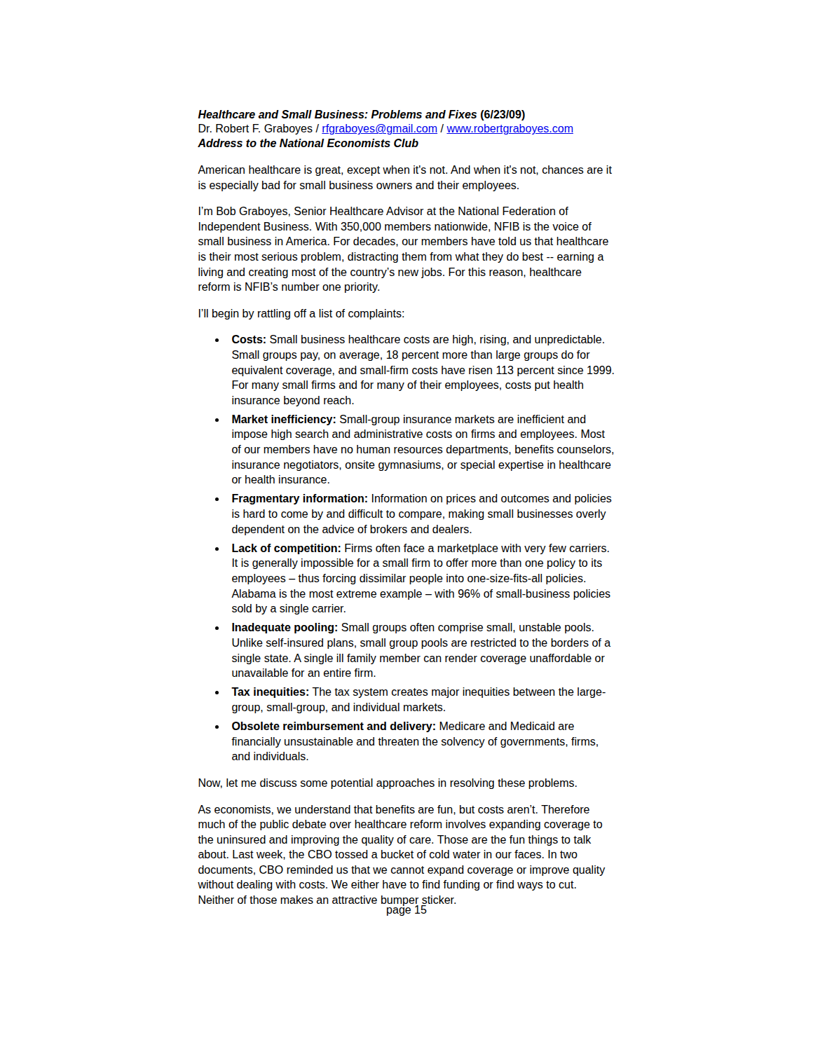Healthcare and Small Business: Problems and Fixes (6/23/09)
Dr. Robert F. Graboyes / rfgraboyes@gmail.com / www.robertgraboyes.com
Address to the National Economists Club
American healthcare is great, except when it's not. And when it's not, chances are it is especially bad for small business owners and their employees.
I’m Bob Graboyes, Senior Healthcare Advisor at the National Federation of Independent Business. With 350,000 members nationwide, NFIB is the voice of small business in America. For decades, our members have told us that healthcare is their most serious problem, distracting them from what they do best -- earning a living and creating most of the country’s new jobs. For this reason, healthcare reform is NFIB’s number one priority.
I’ll begin by rattling off a list of complaints:
Costs: Small business healthcare costs are high, rising, and unpredictable. Small groups pay, on average, 18 percent more than large groups do for equivalent coverage, and small-firm costs have risen 113 percent since 1999. For many small firms and for many of their employees, costs put health insurance beyond reach.
Market inefficiency: Small-group insurance markets are inefficient and impose high search and administrative costs on firms and employees. Most of our members have no human resources departments, benefits counselors, insurance negotiators, onsite gymnasiums, or special expertise in healthcare or health insurance.
Fragmentary information: Information on prices and outcomes and policies is hard to come by and difficult to compare, making small businesses overly dependent on the advice of brokers and dealers.
Lack of competition: Firms often face a marketplace with very few carriers. It is generally impossible for a small firm to offer more than one policy to its employees – thus forcing dissimilar people into one-size-fits-all policies. Alabama is the most extreme example – with 96% of small-business policies sold by a single carrier.
Inadequate pooling: Small groups often comprise small, unstable pools. Unlike self-insured plans, small group pools are restricted to the borders of a single state. A single ill family member can render coverage unaffordable or unavailable for an entire firm.
Tax inequities: The tax system creates major inequities between the large-group, small-group, and individual markets.
Obsolete reimbursement and delivery: Medicare and Medicaid are financially unsustainable and threaten the solvency of governments, firms, and individuals.
Now, let me discuss some potential approaches in resolving these problems.
As economists, we understand that benefits are fun, but costs aren’t. Therefore much of the public debate over healthcare reform involves expanding coverage to the uninsured and improving the quality of care. Those are the fun things to talk about. Last week, the CBO tossed a bucket of cold water in our faces. In two documents, CBO reminded us that we cannot expand coverage or improve quality without dealing with costs. We either have to find funding or find ways to cut. Neither of those makes an attractive bumper sticker.
page 15